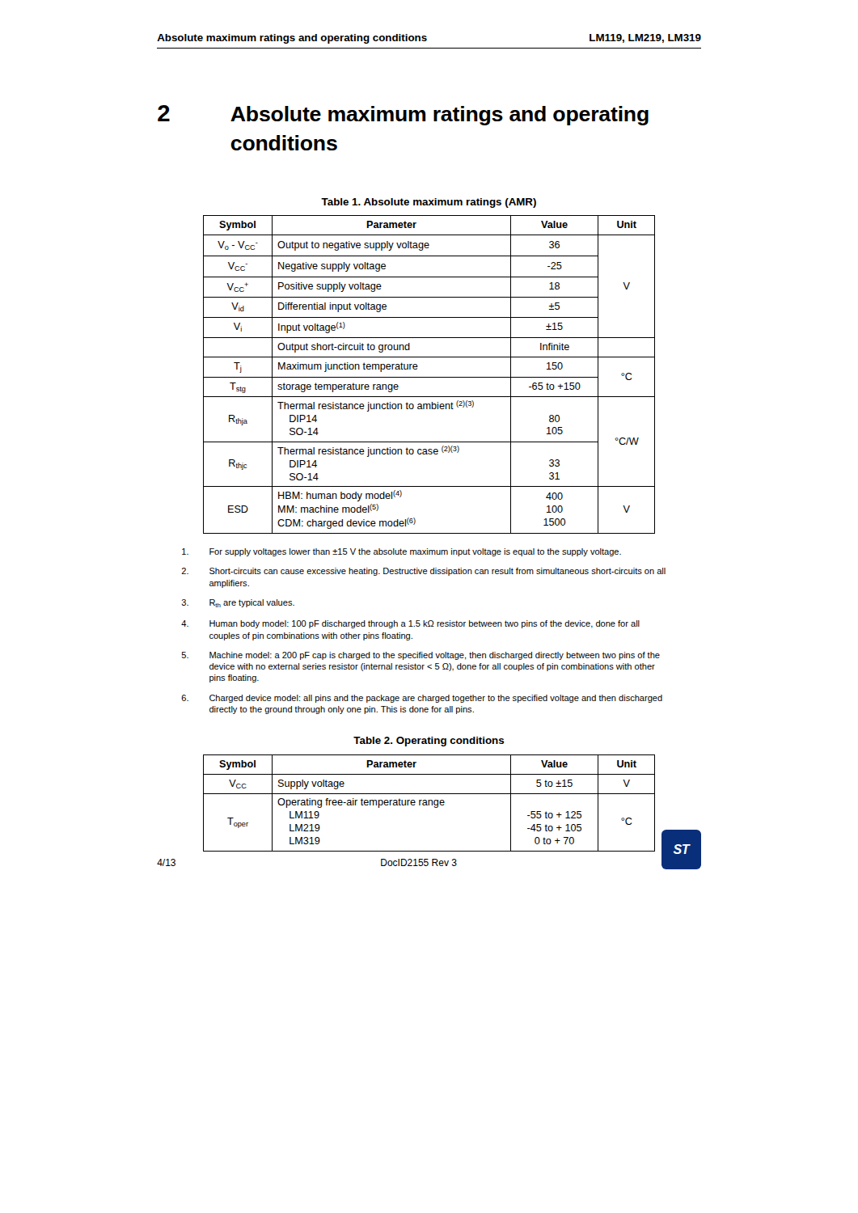Absolute maximum ratings and operating conditions
LM119, LM219, LM319
2
Absolute maximum ratings and operating conditions
Table 1. Absolute maximum ratings (AMR)
| Symbol | Parameter | Value | Unit |
| --- | --- | --- | --- |
| V o - V CC - | Output to negative supply voltage | 36 | V |
| V CC - | Negative supply voltage | -25 |
| V CC + | Positive supply voltage | 18 |
| V id | Differential input voltage | ±5 |
| V i | Input voltage (1) | ±15 |
| | Output short-circuit to ground | Infinite | |
| T j | Maximum junction temperature | 150 | °C |
| T stg | storage temperature range | -65 to +150 |
| R thja | Thermal resistance junction to ambient (2)(3) DIP14 SO-14 | 80 105 | °C/W |
| R thjc | Thermal resistance junction to case (2)(3) DIP14 SO-14 | 33 31 |
| ESD | HBM: human body model (4) MM: machine model (5) CDM: charged device model (6) | 400 100 1500 | V |
For supply voltages lower than ±15 V the absolute maximum input voltage is equal to the supply voltage.
Short-circuits can cause excessive heating. Destructive dissipation can result from simultaneous short-circuits on all amplifiers.
Rth are typical values.
Human body model: 100 pF discharged through a 1.5 kΩ resistor between two pins of the device, done for all couples of pin combinations with other pins floating.
Machine model: a 200 pF cap is charged to the specified voltage, then discharged directly between two pins of the device with no external series resistor (internal resistor < 5 Ω), done for all couples of pin combinations with other pins floating.
Charged device model: all pins and the package are charged together to the specified voltage and then discharged directly to the ground through only one pin. This is done for all pins.
Table 2. Operating conditions
| Symbol | Parameter | Value | Unit |
| --- | --- | --- | --- |
| V CC | Supply voltage | 5 to ±15 | V |
| T oper | Operating free-air temperature range LM119 LM219 LM319 | -55 to + 125 -45 to + 105 0 to + 70 | °C |
4/13
DocID2155 Rev 3
ST